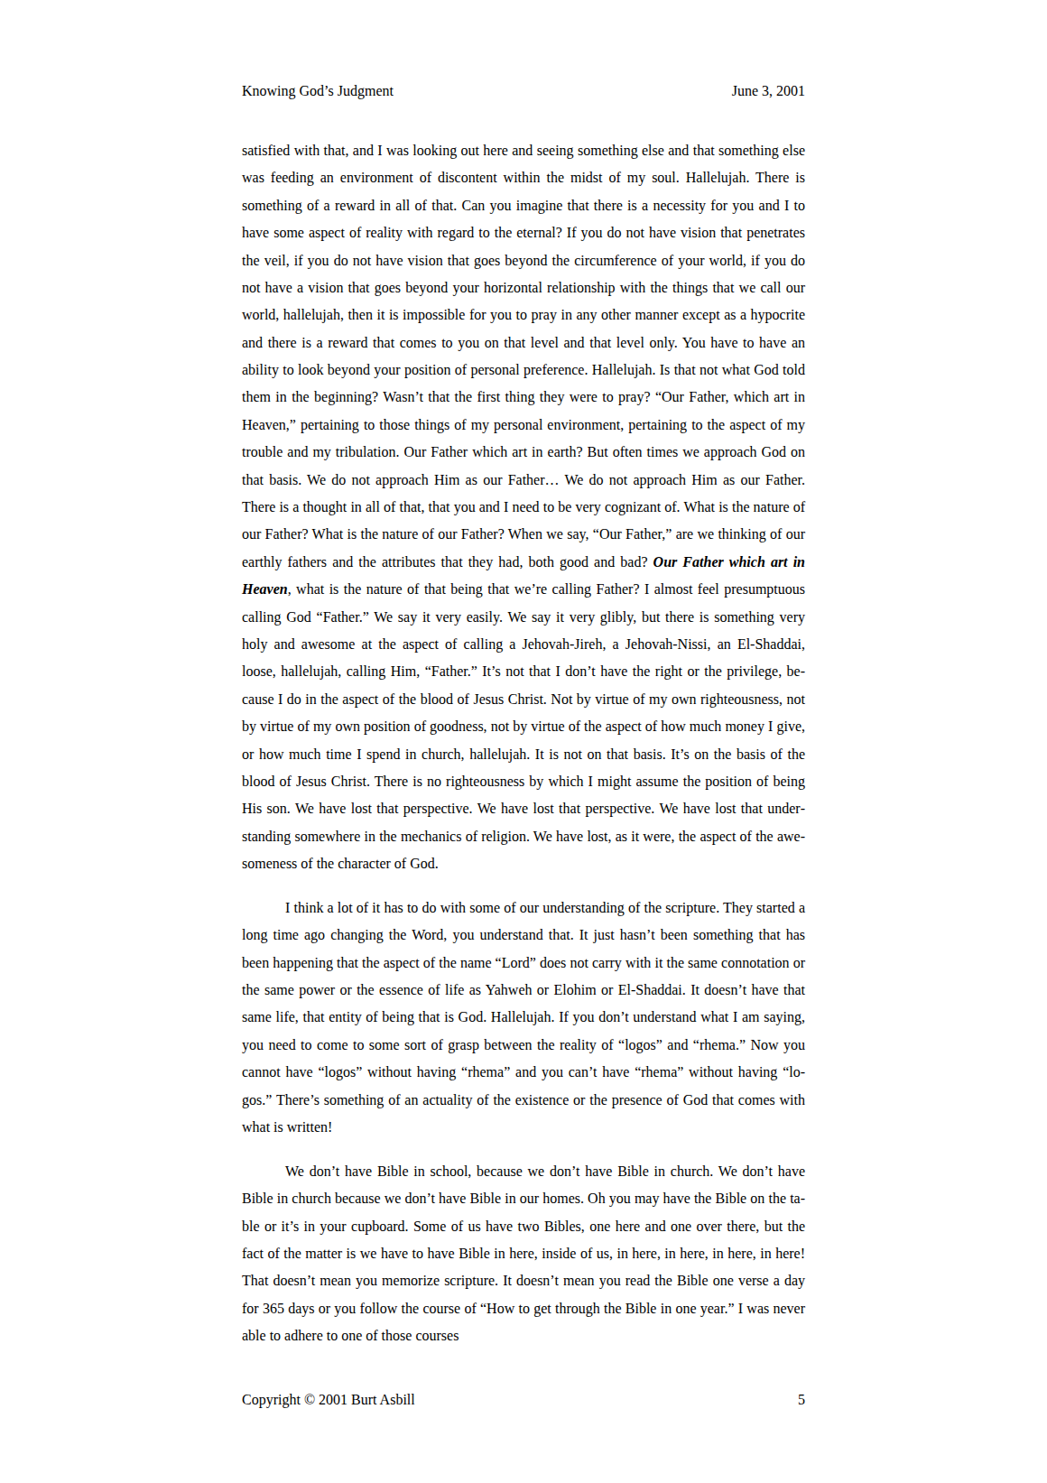Knowing God’s Judgment
June 3, 2001
satisfied with that, and I was looking out here and seeing something else and that something else was feeding an environment of discontent within the midst of my soul. Hallelujah. There is something of a reward in all of that. Can you imagine that there is a necessity for you and I to have some aspect of reality with regard to the eternal? If you do not have vision that penetrates the veil, if you do not have vision that goes beyond the circumference of your world, if you do not have a vision that goes beyond your horizontal relationship with the things that we call our world, hallelujah, then it is impossible for you to pray in any other manner except as a hypocrite and there is a reward that comes to you on that level and that level only. You have to have an ability to look beyond your position of personal preference. Hallelujah. Is that not what God told them in the beginning? Wasn’t that the first thing they were to pray? “Our Father, which art in Heaven,” pertaining to those things of my personal environment, pertaining to the aspect of my trouble and my tribulation. Our Father which art in earth? But often times we approach God on that basis. We do not approach Him as our Father… We do not approach Him as our Father. There is a thought in all of that, that you and I need to be very cognizant of. What is the nature of our Father? What is the nature of our Father? When we say, “Our Father,” are we thinking of our earthly fathers and the attributes that they had, both good and bad? Our Father which art in Heaven, what is the nature of that being that we’re calling Father? I almost feel presumptuous calling God “Father.” We say it very easily. We say it very glibly, but there is something very holy and awesome at the aspect of calling a Jehovah-Jireh, a Jehovah-Nissi, an El-Shaddai, loose, hallelujah, calling Him, “Father.” It’s not that I don’t have the right or the privilege, because I do in the aspect of the blood of Jesus Christ. Not by virtue of my own righteousness, not by virtue of my own position of goodness, not by virtue of the aspect of how much money I give, or how much time I spend in church, hallelujah. It is not on that basis. It’s on the basis of the blood of Jesus Christ. There is no righteousness by which I might assume the position of being His son. We have lost that perspective. We have lost that perspective. We have lost that understanding somewhere in the mechanics of religion. We have lost, as it were, the aspect of the awesomeness of the character of God.
I think a lot of it has to do with some of our understanding of the scripture. They started a long time ago changing the Word, you understand that. It just hasn’t been something that has been happening that the aspect of the name “Lord” does not carry with it the same connotation or the same power or the essence of life as Yahweh or Elohim or El-Shaddai. It doesn’t have that same life, that entity of being that is God. Hallelujah. If you don’t understand what I am saying, you need to come to some sort of grasp between the reality of “logos” and “rhema.” Now you cannot have “logos” without having “rhema” and you can’t have “rhema” without having “logos.” There’s something of an actuality of the existence or the presence of God that comes with what is written!
We don’t have Bible in school, because we don’t have Bible in church. We don’t have Bible in church because we don’t have Bible in our homes. Oh you may have the Bible on the table or it’s in your cupboard. Some of us have two Bibles, one here and one over there, but the fact of the matter is we have to have Bible in here, inside of us, in here, in here, in here, in here! That doesn’t mean you memorize scripture. It doesn’t mean you read the Bible one verse a day for 365 days or you follow the course of “How to get through the Bible in one year.” I was never able to adhere to one of those courses
Copyright © 2001 Burt Asbill
5